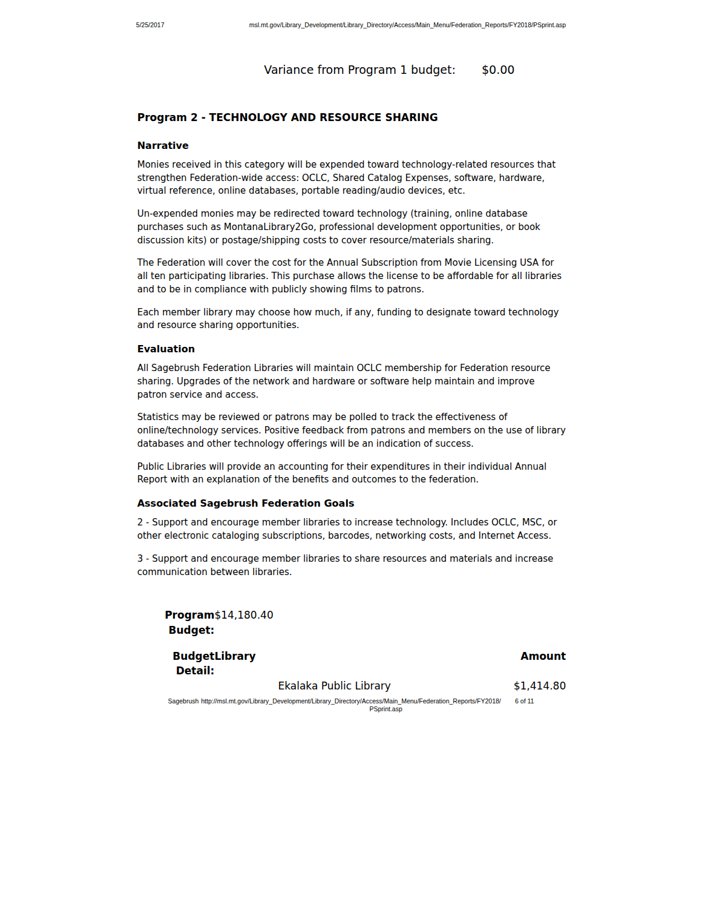5/25/2017 msl.mt.gov/Library_Development/Library_Directory/Access/Main_Menu/Federation_Reports/FY2018/PSprint.asp
Variance from Program 1 budget:$0.00
Program 2 - TECHNOLOGY AND RESOURCE SHARING
Narrative
Monies received in this category will be expended toward technology-related resources that strengthen Federation-wide access: OCLC, Shared Catalog Expenses, software, hardware, virtual reference, online databases, portable reading/audio devices, etc.
Un-expended monies may be redirected toward technology (training, online database purchases such as MontanaLibrary2Go, professional development opportunities, or book discussion kits) or postage/shipping costs to cover resource/materials sharing.
The Federation will cover the cost for the Annual Subscription from Movie Licensing USA for all ten participating libraries. This purchase allows the license to be affordable for all libraries and to be in compliance with publicly showing films to patrons.
Each member library may choose how much, if any, funding to designate toward technology and resource sharing opportunities.
Evaluation
All Sagebrush Federation Libraries will maintain OCLC membership for Federation resource sharing. Upgrades of the network and hardware or software help maintain and improve patron service and access.
Statistics may be reviewed or patrons may be polled to track the effectiveness of online/technology services. Positive feedback from patrons and members on the use of library databases and other technology offerings will be an indication of success.
Public Libraries will provide an accounting for their expenditures in their individual Annual Report with an explanation of the benefits and outcomes to the federation.
Associated Sagebrush Federation Goals
2 - Support and encourage member libraries to increase technology. Includes OCLC, MSC, or other electronic cataloging subscriptions, barcodes, networking costs, and Internet Access.
3 - Support and encourage member libraries to share resources and materials and increase communication between libraries.
| Program Budget: | $14,180.40 | |
| Budget Detail: | Library | Amount |
| | Ekalaka Public Library | $1,414.80 |
Sagebrush 6 of 11
http://msl.mt.gov/Library_Development/Library_Directory/Access/Main_Menu/Federation_Reports/FY2018/ PSprint.asp